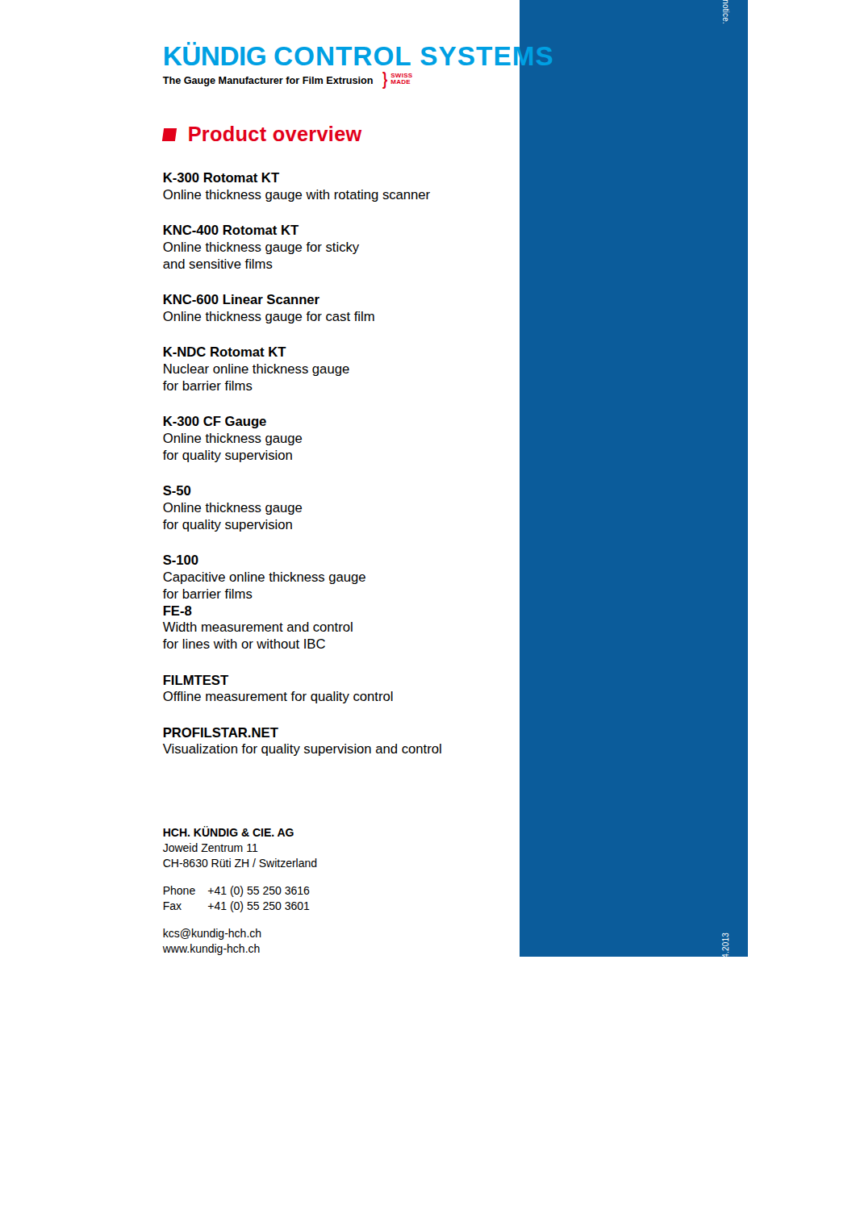Technical characteristics are subject to change without prior notice.
B02EP110 09.04.2013
KÜNDIG CONTROL SYSTEMS
The Gauge Manufacturer for Film Extrusion } SWISS
MADE
Product overview
K-300 Rotomat KT
Online thickness gauge with rotating scanner
KNC-400 Rotomat KT
Online thickness gauge for sticky
and sensitive films
KNC-600 Linear Scanner
Online thickness gauge for cast film
K-NDC Rotomat KT
Nuclear online thickness gauge
for barrier films
K-300 CF Gauge
Online thickness gauge
for quality supervision
S-50
Online thickness gauge
for quality supervision
S-100
Capacitive online thickness gauge
for barrier films
FE-8
Width measurement and control
for lines with or without IBC
FILMTEST
Offline measurement for quality control
PROFILSTAR.NET
Visualization for quality supervision and control
HCH. KÜNDIG & CIE. AG
Joweid Zentrum 11
CH-8630 Rüti ZH / Switzerland
| Phone | +41 (0) 55 250 3616 |
| Fax | +41 (0) 55 250 3601 |
kcs@kundig-hch.ch
www.kundig-hch.ch